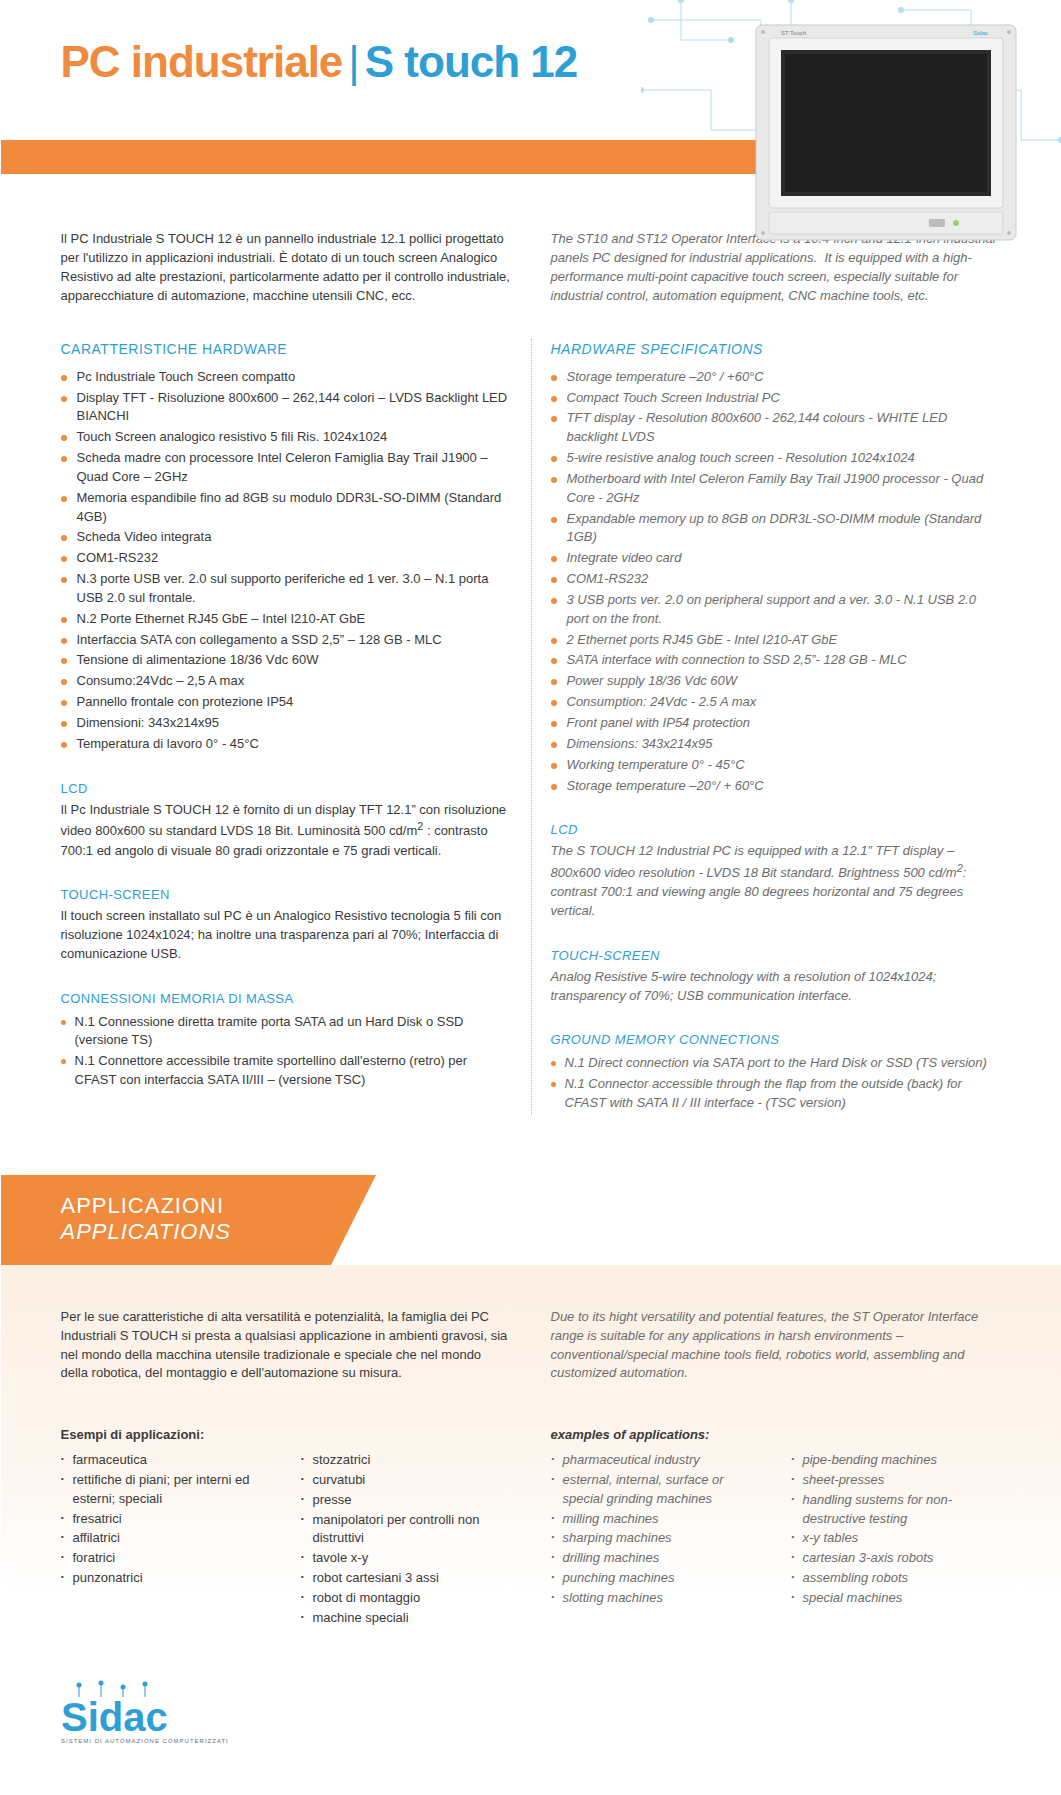PC industriale|S touch 12
ST Touch Sidac
Il PC Industriale S TOUCH 12 è un pannello industriale 12.1 pollici progettato per l'utilizzo in applicazioni industriali. È dotato di un touch screen Analogico Resistivo ad alte prestazioni, particolarmente adatto per il controllo industriale, apparecchiature di automazione, macchine utensili CNC, ecc.
The ST10 and ST12 Operator Interface is a 10.4-inch and 12.1-inch industrial panels PC designed for industrial applications. It is equipped with a high-performance multi-point capacitive touch screen, especially suitable for industrial control, automation equipment, CNC machine tools, etc.
Caratteristiche hardware
Pc Industriale Touch Screen compatto
Display TFT - Risoluzione 800x600 – 262,144 colori – LVDS Backlight LED BIANCHI
Touch Screen analogico resistivo 5 fili Ris. 1024x1024
Scheda madre con processore Intel Celeron Famiglia Bay Trail J1900 – Quad Core – 2GHz
Memoria espandibile fino ad 8GB su modulo DDR3L-SO-DIMM (Standard 4GB)
Scheda Video integrata
COM1-RS232
N.3 porte USB ver. 2.0 sul supporto periferiche ed 1 ver. 3.0 – N.1 porta USB 2.0 sul frontale.
N.2 Porte Ethernet RJ45 GbE – Intel I210-AT GbE
Interfaccia SATA con collegamento a SSD 2,5” – 128 GB - MLC
Tensione di alimentazione 18/36 Vdc 60W
Consumo:24Vdc – 2,5 A max
Pannello frontale con protezione IP54
Dimensioni: 343x214x95
Temperatura di lavoro 0° - 45°C
LCD
Il Pc Industriale S TOUCH 12 è fornito di un display TFT 12.1” con risoluzione video 800x600 su standard LVDS 18 Bit. Luminosità 500 cd/m2 : contrasto 700:1 ed angolo di visuale 80 gradi orizzontale e 75 gradi verticali.
Touch-screen
Il touch screen installato sul PC è un Analogico Resistivo tecnologia 5 fili con risoluzione 1024x1024; ha inoltre una trasparenza pari al 70%; Interfaccia di comunicazione USB.
Connessioni memoria di massa
N.1 Connessione diretta tramite porta SATA ad un Hard Disk o SSD (versione TS)
N.1 Connettore accessibile tramite sportellino dall'esterno (retro) per CFAST con interfaccia SATA II/III – (versione TSC)
Hardware specifications
Storage temperature –20° / +60°C
Compact Touch Screen Industrial PC
TFT display - Resolution 800x600 - 262,144 colours - WHITE LED backlight LVDS
5-wire resistive analog touch screen - Resolution 1024x1024
Motherboard with Intel Celeron Family Bay Trail J1900 processor - Quad Core - 2GHz
Expandable memory up to 8GB on DDR3L-SO-DIMM module (Standard 1GB)
Integrate video card
COM1-RS232
3 USB ports ver. 2.0 on peripheral support and a ver. 3.0 - N.1 USB 2.0 port on the front.
2 Ethernet ports RJ45 GbE - Intel I210-AT GbE
SATA interface with connection to SSD 2,5”- 128 GB - MLC
Power supply 18/36 Vdc 60W
Consumption: 24Vdc - 2.5 A max
Front panel with IP54 protection
Dimensions: 343x214x95
Working temperature 0° - 45°C
Storage temperature –20°/ + 60°C
LCD
The S TOUCH 12 Industrial PC is equipped with a 12.1” TFT display – 800x600 video resolution - LVDS 18 Bit standard. Brightness 500 cd/m2: contrast 700:1 and viewing angle 80 degrees horizontal and 75 degrees vertical.
Touch-screen
Analog Resistive 5-wire technology with a resolution of 1024x1024; transparency of 70%; USB communication interface.
Ground memory connections
N.1 Direct connection via SATA port to the Hard Disk or SSD (TS version)
N.1 Connector accessible through the flap from the outside (back) for CFAST with SATA II / III interface - (TSC version)
APPLICAZIONI APPLICATIONS
Per le sue caratteristiche di alta versatilità e potenzialità, la famiglia dei PC Industriali S TOUCH si presta a qualsiasi applicazione in ambienti gravosi, sia nel mondo della macchina utensile tradizionale e speciale che nel mondo della robotica, del montaggio e dell'automazione su misura.
Due to its hight versatility and potential features, the ST Operator Interface range is suitable for any applications in harsh environments – conventional/special machine tools field, robotics world, assembling and customized automation.
Esempi di applicazioni:
farmaceutica
rettifiche di piani; per interni ed esterni; speciali
fresatrici
affilatrici
foratrici
punzonatrici
stozzatrici
curvatubi
presse
manipolatori per controlli non distruttivi
tavole x-y
robot cartesiani 3 assi
robot di montaggio
machine speciali
examples of applications:
pharmaceutical industry
esternal, internal, surface or special grinding machines
milling machines
sharping machines
drilling machines
punching machines
slotting machines
pipe-bending machines
sheet-presses
handling sustems for non-destructive testing
x-y tables
cartesian 3-axis robots
assembling robots
special machines
Sidac SISTEMI DI AUTOMAZIONE COMPUTERIZZATI